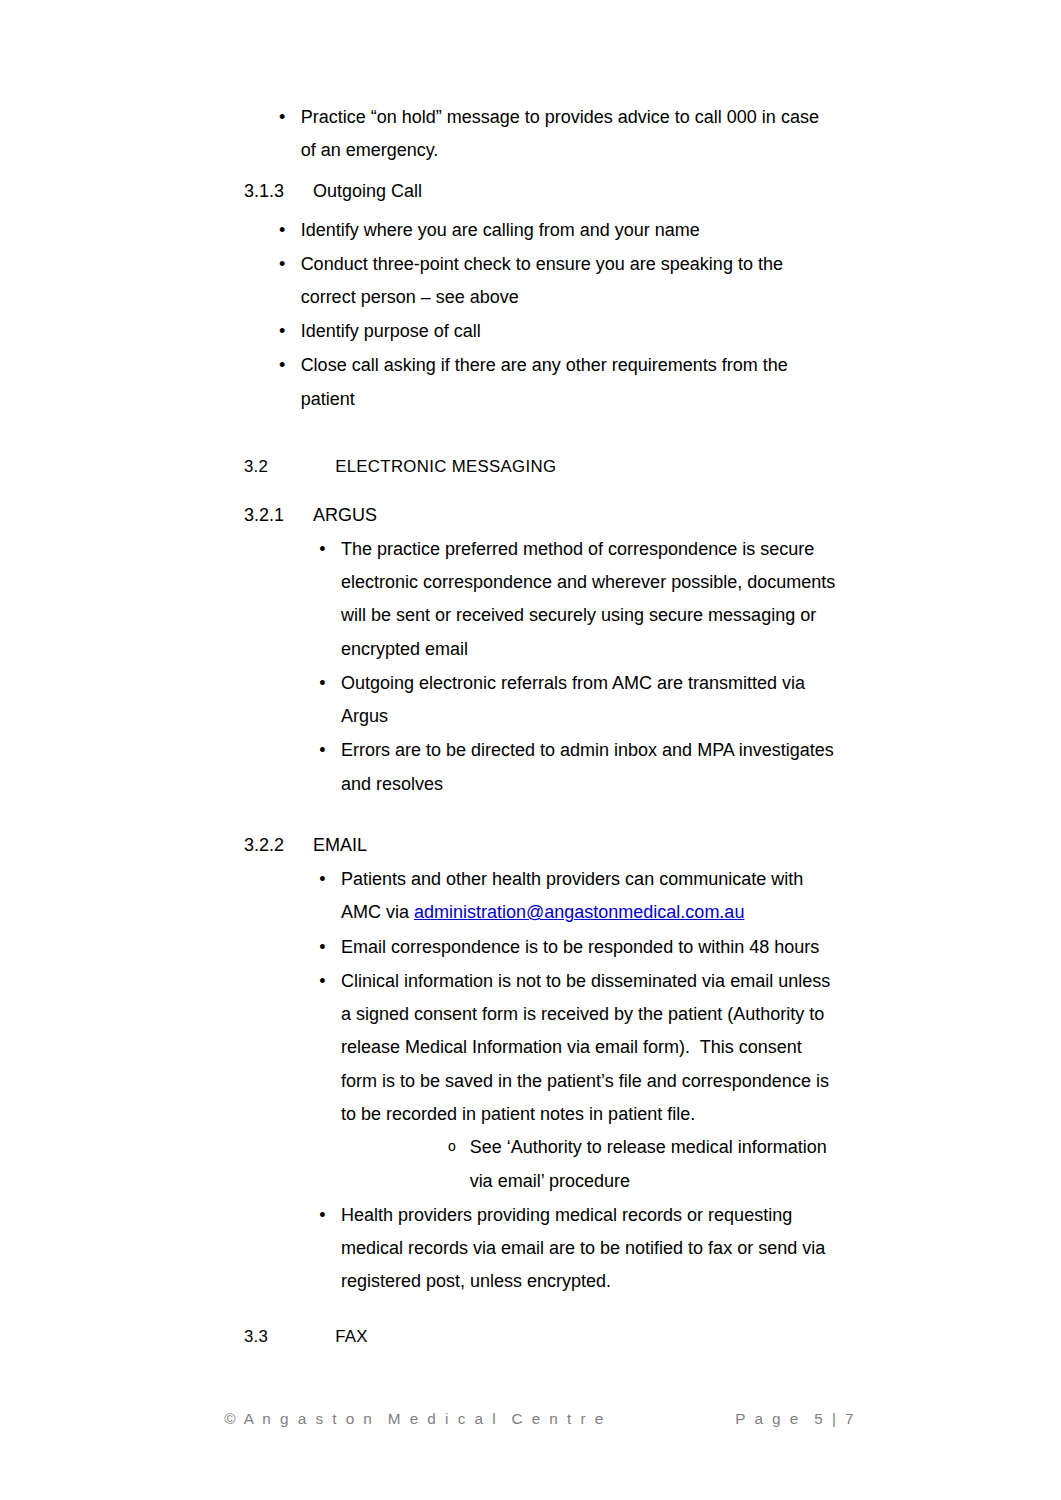Practice “on hold” message to provides advice to call 000 in case of an emergency.
3.1.3 Outgoing Call
Identify where you are calling from and your name
Conduct three-point check to ensure you are speaking to the correct person – see above
Identify purpose of call
Close call asking if there are any other requirements from the patient
3.2 ELECTRONIC MESSAGING
3.2.1 ARGUS
The practice preferred method of correspondence is secure electronic correspondence and wherever possible, documents will be sent or received securely using secure messaging or encrypted email
Outgoing electronic referrals from AMC are transmitted via Argus
Errors are to be directed to admin inbox and MPA investigates and resolves
3.2.2 EMAIL
Patients and other health providers can communicate with AMC via administration@angastonmedical.com.au
Email correspondence is to be responded to within 48 hours
Clinical information is not to be disseminated via email unless a signed consent form is received by the patient (Authority to release Medical Information via email form). This consent form is to be saved in the patient’s file and correspondence is to be recorded in patient notes in patient file.
See ‘Authority to release medical information via email’ procedure
Health providers providing medical records or requesting medical records via email are to be notified to fax or send via registered post, unless encrypted.
3.3 FAX
© A n g a s t o n M e d i c a l C e n t r e P a g e 5 | 7